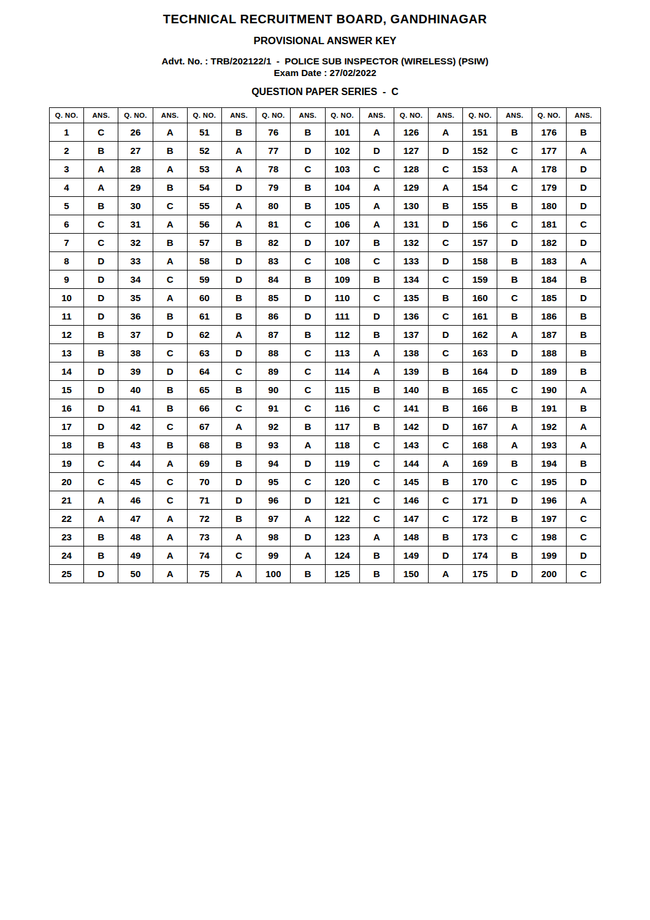TECHNICAL RECRUITMENT BOARD, GANDHINAGAR
PROVISIONAL ANSWER KEY
Advt. No. : TRB/202122/1 - POLICE SUB INSPECTOR (WIRELESS) (PSIW)
Exam Date : 27/02/2022
QUESTION PAPER SERIES - C
Provisional answer key, question paper series C
| Q. NO. | ANS. | Q. NO. | ANS. | Q. NO. | ANS. | Q. NO. | ANS. | Q. NO. | ANS. | Q. NO. | ANS. | Q. NO. | ANS. | Q. NO. | ANS. |
| --- | --- | --- | --- | --- | --- | --- | --- | --- | --- | --- | --- | --- | --- | --- | --- |
| 1 | C | 26 | A | 51 | B | 76 | B | 101 | A | 126 | A | 151 | B | 176 | B |
| 2 | B | 27 | B | 52 | A | 77 | D | 102 | D | 127 | D | 152 | C | 177 | A |
| 3 | A | 28 | A | 53 | A | 78 | C | 103 | C | 128 | C | 153 | A | 178 | D |
| 4 | A | 29 | B | 54 | D | 79 | B | 104 | A | 129 | A | 154 | C | 179 | D |
| 5 | B | 30 | C | 55 | A | 80 | B | 105 | A | 130 | B | 155 | B | 180 | D |
| 6 | C | 31 | A | 56 | A | 81 | C | 106 | A | 131 | D | 156 | C | 181 | C |
| 7 | C | 32 | B | 57 | B | 82 | D | 107 | B | 132 | C | 157 | D | 182 | D |
| 8 | D | 33 | A | 58 | D | 83 | C | 108 | C | 133 | D | 158 | B | 183 | A |
| 9 | D | 34 | C | 59 | D | 84 | B | 109 | B | 134 | C | 159 | B | 184 | B |
| 10 | D | 35 | A | 60 | B | 85 | D | 110 | C | 135 | B | 160 | C | 185 | D |
| 11 | D | 36 | B | 61 | B | 86 | D | 111 | D | 136 | C | 161 | B | 186 | B |
| 12 | B | 37 | D | 62 | A | 87 | B | 112 | B | 137 | D | 162 | A | 187 | B |
| 13 | B | 38 | C | 63 | D | 88 | C | 113 | A | 138 | C | 163 | D | 188 | B |
| 14 | D | 39 | D | 64 | C | 89 | C | 114 | A | 139 | B | 164 | D | 189 | B |
| 15 | D | 40 | B | 65 | B | 90 | C | 115 | B | 140 | B | 165 | C | 190 | A |
| 16 | D | 41 | B | 66 | C | 91 | C | 116 | C | 141 | B | 166 | B | 191 | B |
| 17 | D | 42 | C | 67 | A | 92 | B | 117 | B | 142 | D | 167 | A | 192 | A |
| 18 | B | 43 | B | 68 | B | 93 | A | 118 | C | 143 | C | 168 | A | 193 | A |
| 19 | C | 44 | A | 69 | B | 94 | D | 119 | C | 144 | A | 169 | B | 194 | B |
| 20 | C | 45 | C | 70 | D | 95 | C | 120 | C | 145 | B | 170 | C | 195 | D |
| 21 | A | 46 | C | 71 | D | 96 | D | 121 | C | 146 | C | 171 | D | 196 | A |
| 22 | A | 47 | A | 72 | B | 97 | A | 122 | C | 147 | C | 172 | B | 197 | C |
| 23 | B | 48 | A | 73 | A | 98 | D | 123 | A | 148 | B | 173 | C | 198 | C |
| 24 | B | 49 | A | 74 | C | 99 | A | 124 | B | 149 | D | 174 | B | 199 | D |
| 25 | D | 50 | A | 75 | A | 100 | B | 125 | B | 150 | A | 175 | D | 200 | C |